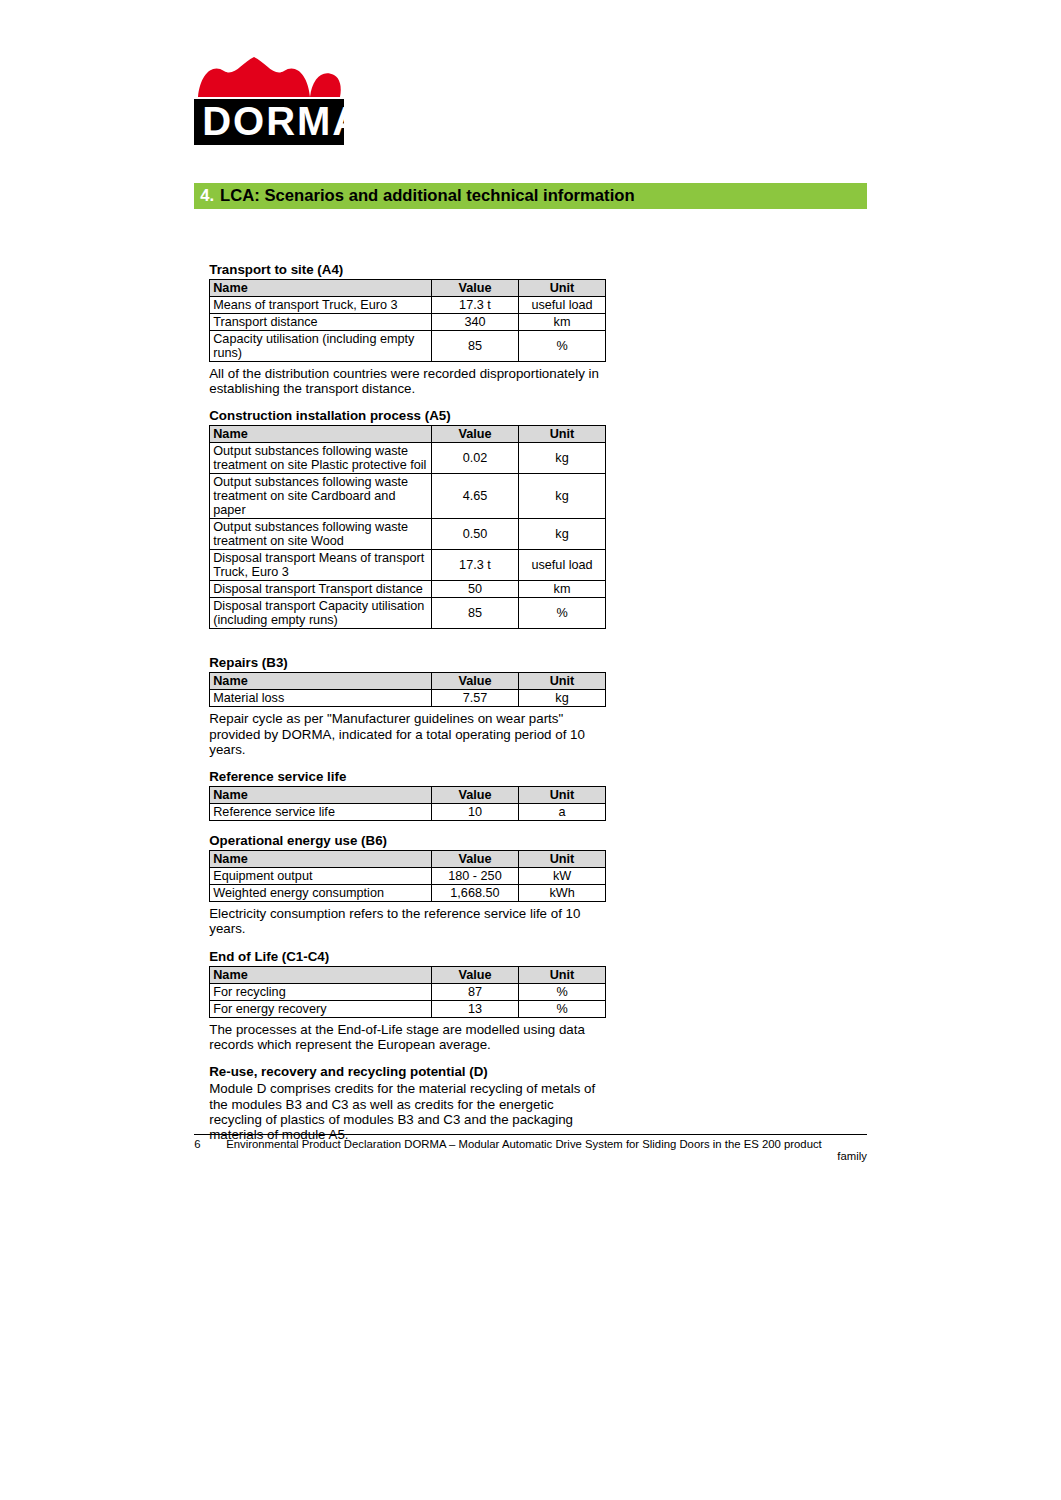DORMA
4. LCA: Scenarios and additional technical information
Transport to site (A4)
| Name | Value | Unit |
| --- | --- | --- |
| Means of transport Truck, Euro 3 | 17.3 t | useful load |
| Transport distance | 340 | km |
| Capacity utilisation (including empty runs) | 85 | % |
All of the distribution countries were recorded disproportionately in establishing the transport distance.
Construction installation process (A5)
| Name | Value | Unit |
| --- | --- | --- |
| Output substances following waste treatment on site Plastic protective foil | 0.02 | kg |
| Output substances following waste treatment on site Cardboard and paper | 4.65 | kg |
| Output substances following waste treatment on site Wood | 0.50 | kg |
| Disposal transport Means of transport Truck, Euro 3 | 17.3 t | useful load |
| Disposal transport Transport distance | 50 | km |
| Disposal transport Capacity utilisation (including empty runs) | 85 | % |
Repairs (B3)
| Name | Value | Unit |
| --- | --- | --- |
| Material loss | 7.57 | kg |
Repair cycle as per "Manufacturer guidelines on wear parts" provided by DORMA, indicated for a total operating period of 10 years.
Reference service life
| Name | Value | Unit |
| --- | --- | --- |
| Reference service life | 10 | a |
Operational energy use (B6)
| Name | Value | Unit |
| --- | --- | --- |
| Equipment output | 180 - 250 | kW |
| Weighted energy consumption | 1,668.50 | kWh |
Electricity consumption refers to the reference service life of 10 years.
End of Life (C1-C4)
| Name | Value | Unit |
| --- | --- | --- |
| For recycling | 87 | % |
| For energy recovery | 13 | % |
The processes at the End-of-Life stage are modelled using data records which represent the European average.
Re-use, recovery and recycling potential (D)
Module D comprises credits for the material recycling of metals of the modules B3 and C3 as well as credits for the energetic recycling of plastics of modules B3 and C3 and the packaging materials of module A5.
6
Environmental Product Declaration DORMA – Modular Automatic Drive System for Sliding Doors in the ES 200 product family